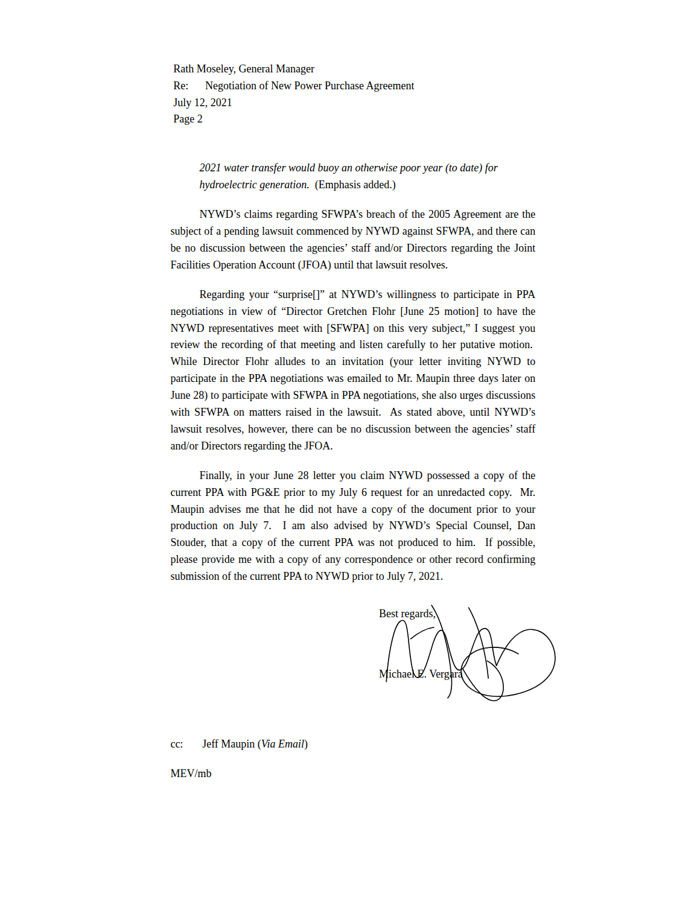Rath Moseley, General Manager
Re: Negotiation of New Power Purchase Agreement
July 12, 2021
Page 2
2021 water transfer would buoy an otherwise poor year (to date) for hydroelectric generation. (Emphasis added.)
NYWD’s claims regarding SFWPA’s breach of the 2005 Agreement are the subject of a pending lawsuit commenced by NYWD against SFWPA, and there can be no discussion between the agencies’ staff and/or Directors regarding the Joint Facilities Operation Account (JFOA) until that lawsuit resolves.
Regarding your “surprise[]” at NYWD’s willingness to participate in PPA negotiations in view of “Director Gretchen Flohr [June 25 motion] to have the NYWD representatives meet with [SFWPA] on this very subject,” I suggest you review the recording of that meeting and listen carefully to her putative motion. While Director Flohr alludes to an invitation (your letter inviting NYWD to participate in the PPA negotiations was emailed to Mr. Maupin three days later on June 28) to participate with SFWPA in PPA negotiations, she also urges discussions with SFWPA on matters raised in the lawsuit. As stated above, until NYWD’s lawsuit resolves, however, there can be no discussion between the agencies’ staff and/or Directors regarding the JFOA.
Finally, in your June 28 letter you claim NYWD possessed a copy of the current PPA with PG&E prior to my July 6 request for an unredacted copy. Mr. Maupin advises me that he did not have a copy of the document prior to your production on July 7. I am also advised by NYWD’s Special Counsel, Dan Stouder, that a copy of the current PPA was not produced to him. If possible, please provide me with a copy of any correspondence or other record confirming submission of the current PPA to NYWD prior to July 7, 2021.
Best regards,
Michael E. Vergara
cc: Jeff Maupin (Via Email)
MEV/mb